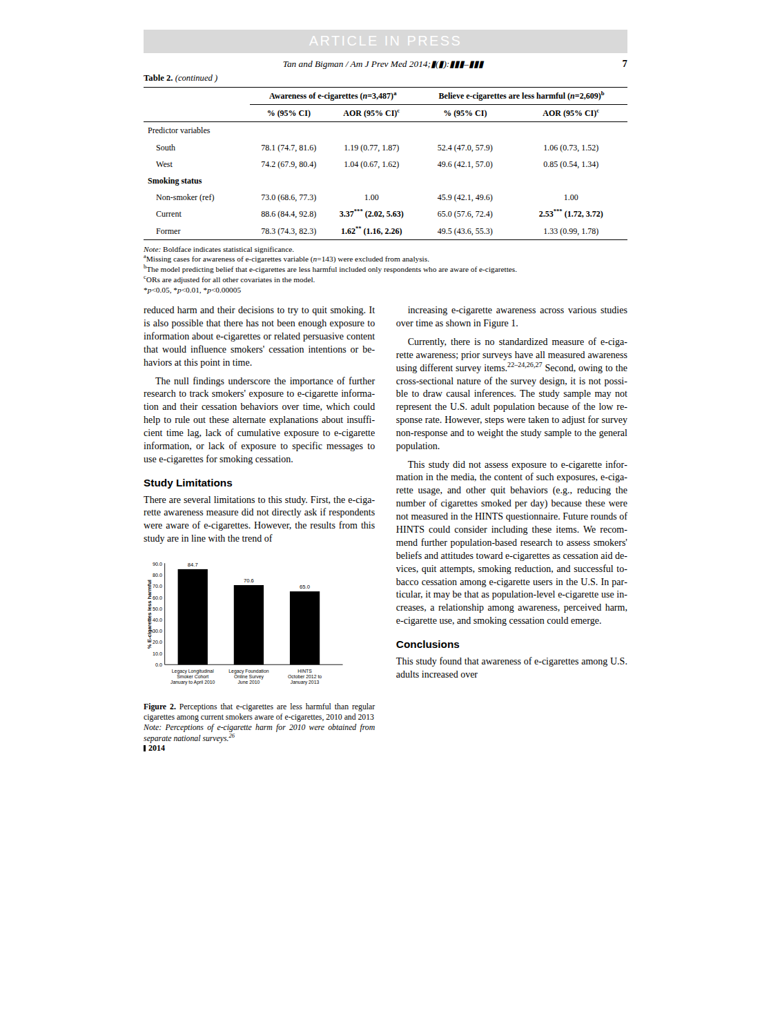ARTICLE IN PRESS
Tan and Bigman / Am J Prev Med 2014;▮(▮):▮▮▮–▮▮▮
7
Table 2. (continued )
| | Awareness of e-cigarettes ( n =3,487) a | Believe e-cigarettes are less harmful ( n =2,609) b |
| --- | --- | --- |
| % (95% CI) | AOR (95% CI) c | % (95% CI) | AOR (95% CI) c |
| Predictor variables | | | | |
| South | 78.1 (74.7, 81.6) | 1.19 (0.77, 1.87) | 52.4 (47.0, 57.9) | 1.06 (0.73, 1.52) |
| West | 74.2 (67.9, 80.4) | 1.04 (0.67, 1.62) | 49.6 (42.1, 57.0) | 0.85 (0.54, 1.34) |
| Smoking status | | | | |
| Non-smoker (ref) | 73.0 (68.6, 77.3) | 1.00 | 45.9 (42.1, 49.6) | 1.00 |
| Current | 88.6 (84.4, 92.8) | 3.37 *** (2.02, 5.63) | 65.0 (57.6, 72.4) | 2.53 *** (1.72, 3.72) |
| Former | 78.3 (74.3, 82.3) | 1.62 ** (1.16, 2.26) | 49.5 (43.6, 55.3) | 1.33 (0.99, 1.78) |
Note: Boldface indicates statistical significance.
aMissing cases for awareness of e-cigarettes variable (n=143) were excluded from analysis.
bThe model predicting belief that e-cigarettes are less harmful included only respondents who are aware of e-cigarettes.
cORs are adjusted for all other covariates in the model.
*p<0.05, *p<0.01, *p<0.00005
reduced harm and their decisions to try to quit smoking. It is also possible that there has not been enough exposure to information about e-cigarettes or related persuasive content that would influence smokers' cessation intentions or behaviors at this point in time.
The null findings underscore the importance of further research to track smokers' exposure to e-cigarette information and their cessation behaviors over time, which could help to rule out these alternate explanations about insufficient time lag, lack of cumulative exposure to e-cigarette information, or lack of exposure to specific messages to use e-cigarettes for smoking cessation.
Study Limitations
There are several limitations to this study. First, the e-cigarette awareness measure did not directly ask if respondents were aware of e-cigarettes. However, the results from this study are in line with the trend of
90.0 80.0 70.0 60.0 50.0 40.0 30.0 20.0 10.0 0.0 84.7 70.6 65.0 % E-cigarettes less harmful Legacy Longitudinal Smoker Cohort January to April 2010 Legacy Foundation Online Survey June 2010 HINTS October 2012 to January 2013
Figure 2. Perceptions that e-cigarettes are less harmful than regular cigarettes among current smokers aware of e-cigarettes, 2010 and 2013
Note: Perceptions of e-cigarette harm for 2010 were obtained from separate national surveys.26
increasing e-cigarette awareness across various studies over time as shown in Figure 1.
Currently, there is no standardized measure of e-cigarette awareness; prior surveys have all measured awareness using different survey items.22–24,26,27 Second, owing to the cross-sectional nature of the survey design, it is not possible to draw causal inferences. The study sample may not represent the U.S. adult population because of the low response rate. However, steps were taken to adjust for survey non-response and to weight the study sample to the general population.
This study did not assess exposure to e-cigarette information in the media, the content of such exposures, e-cigarette usage, and other quit behaviors (e.g., reducing the number of cigarettes smoked per day) because these were not measured in the HINTS questionnaire. Future rounds of HINTS could consider including these items. We recommend further population-based research to assess smokers' beliefs and attitudes toward e-cigarettes as cessation aid devices, quit attempts, smoking reduction, and successful tobacco cessation among e-cigarette users in the U.S. In particular, it may be that as population-level e-cigarette use increases, a relationship among awareness, perceived harm, e-cigarette use, and smoking cessation could emerge.
Conclusions
This study found that awareness of e-cigarettes among U.S. adults increased over
2014